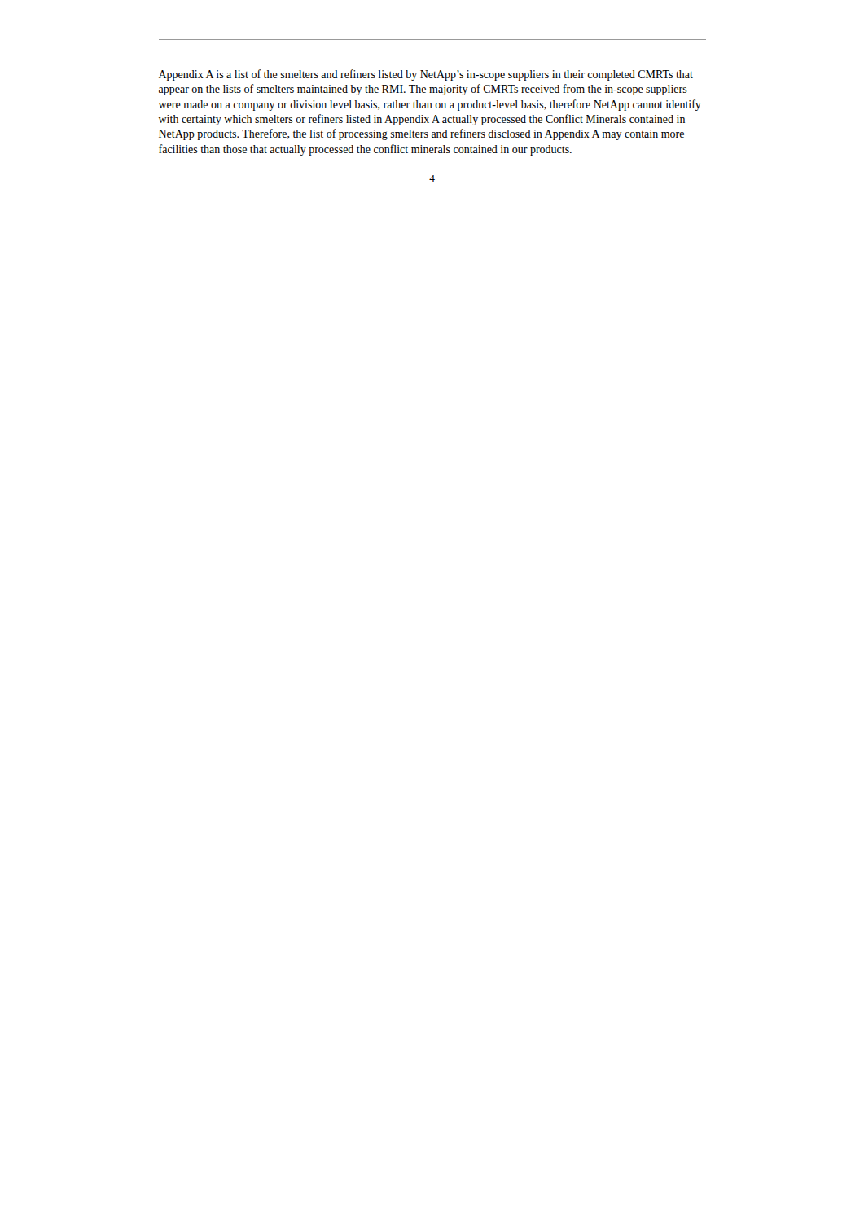Appendix A is a list of the smelters and refiners listed by NetApp’s in-scope suppliers in their completed CMRTs that appear on the lists of smelters maintained by the RMI. The majority of CMRTs received from the in-scope suppliers were made on a company or division level basis, rather than on a product-level basis, therefore NetApp cannot identify with certainty which smelters or refiners listed in Appendix A actually processed the Conflict Minerals contained in NetApp products. Therefore, the list of processing smelters and refiners disclosed in Appendix A may contain more facilities than those that actually processed the conflict minerals contained in our products.
4